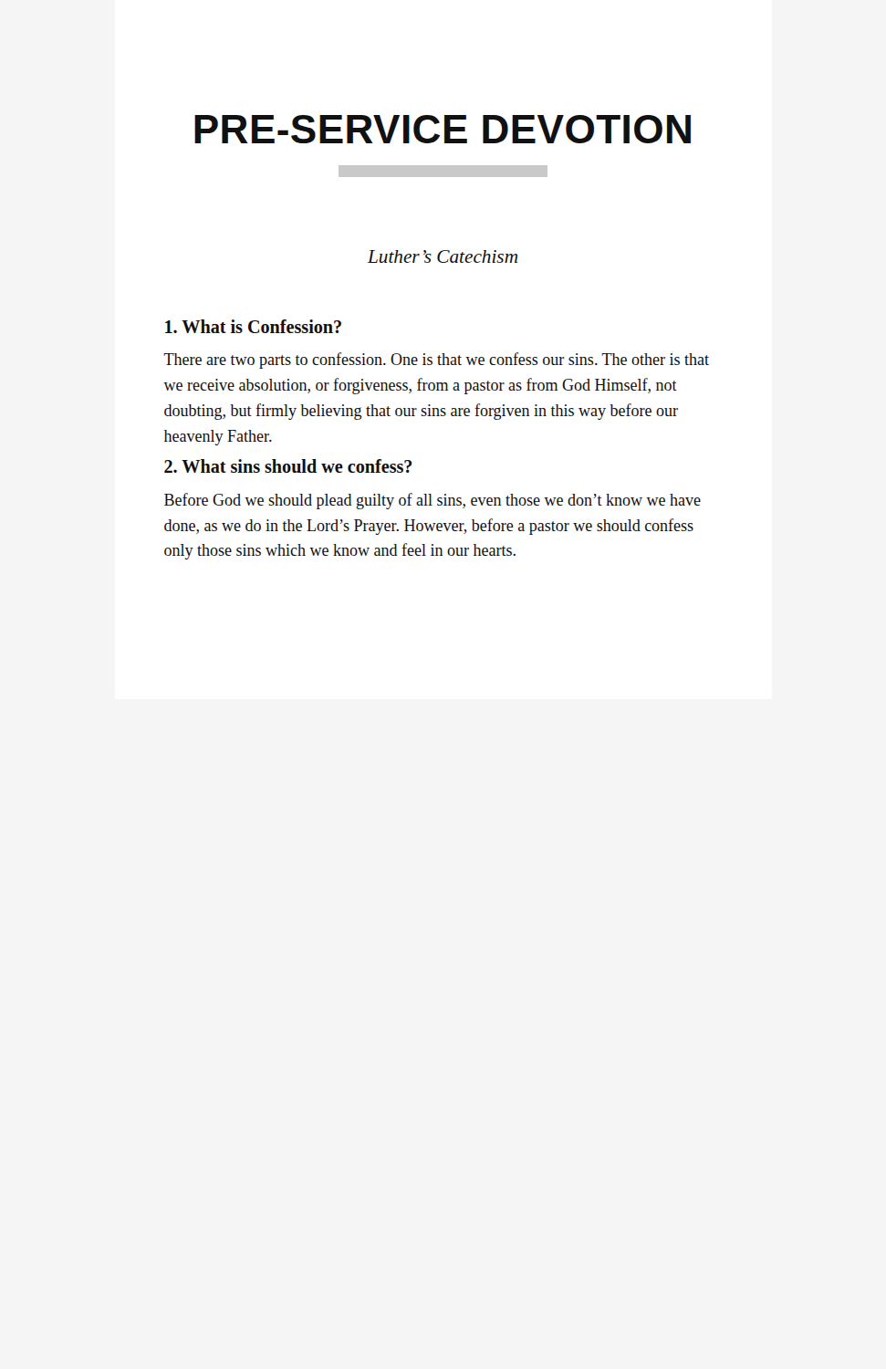PRE-SERVICE DEVOTION
Luther’s Catechism
1. What is Confession?
There are two parts to confession. One is that we confess our sins. The other is that we receive absolution, or forgiveness, from a pastor as from God Himself, not doubting, but firmly believing that our sins are forgiven in this way before our heavenly Father.
2. What sins should we confess?
Before God we should plead guilty of all sins, even those we don’t know we have done, as we do in the Lord’s Prayer. However, before a pastor we should confess only those sins which we know and feel in our hearts.